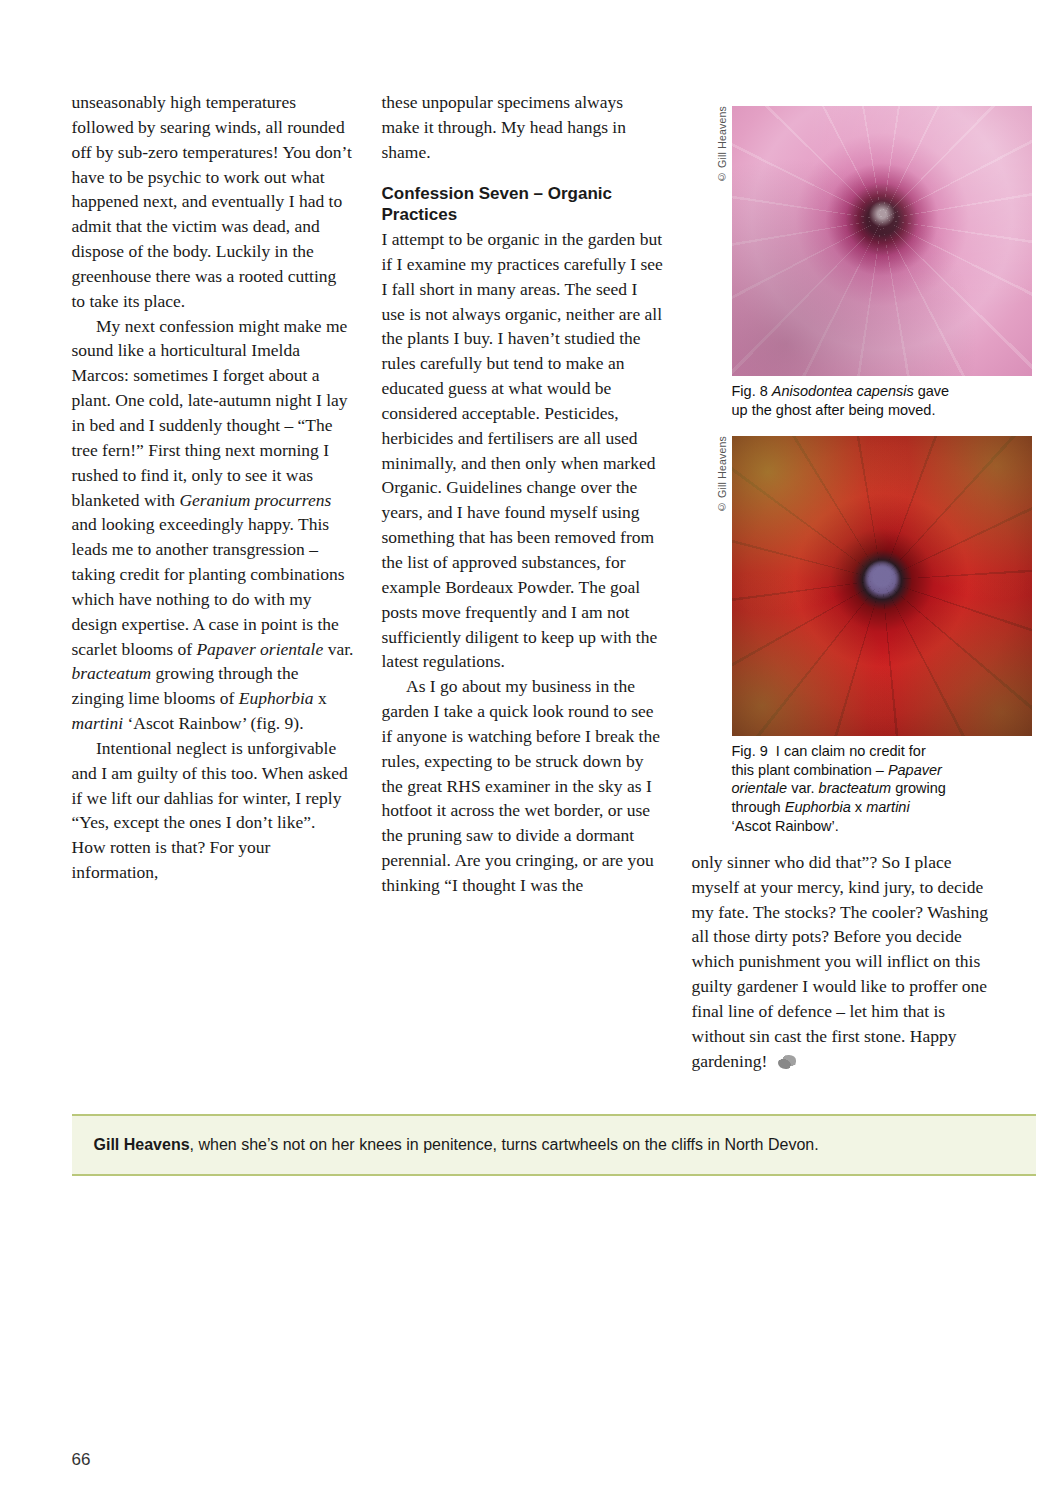unseasonably high temperatures followed by searing winds, all rounded off by sub-zero temperatures! You don’t have to be psychic to work out what happened next, and eventually I had to admit that the victim was dead, and dispose of the body. Luckily in the greenhouse there was a rooted cutting to take its place.
My next confession might make me sound like a horticultural Imelda Marcos: sometimes I forget about a plant. One cold, late-autumn night I lay in bed and I suddenly thought – “The tree fern!” First thing next morning I rushed to find it, only to see it was blanketed with Geranium procurrens and looking exceedingly happy. This leads me to another transgression – taking credit for planting combinations which have nothing to do with my design expertise. A case in point is the scarlet blooms of Papaver orientale var. bracteatum growing through the zinging lime blooms of Euphorbia x martini ‘Ascot Rainbow’ (fig. 9).
Intentional neglect is unforgivable and I am guilty of this too. When asked if we lift our dahlias for winter, I reply “Yes, except the ones I don’t like”. How rotten is that? For your information,
these unpopular specimens always make it through. My head hangs in shame.
Confession Seven – Organic Practices
I attempt to be organic in the garden but if I examine my practices carefully I see I fall short in many areas. The seed I use is not always organic, neither are all the plants I buy. I haven’t studied the rules carefully but tend to make an educated guess at what would be considered acceptable. Pesticides, herbicides and fertilisers are all used minimally, and then only when marked Organic. Guidelines change over the years, and I have found myself using something that has been removed from the list of approved substances, for example Bordeaux Powder. The goal posts move frequently and I am not sufficiently diligent to keep up with the latest regulations.
As I go about my business in the garden I take a quick look round to see if anyone is watching before I break the rules, expecting to be struck down by the great RHS examiner in the sky as I hotfoot it across the wet border, or use the pruning saw to divide a dormant perennial. Are you cringing, or are you thinking “I thought I was the
© Gill Heavens
Fig. 8 Anisodontea capensis gave up the ghost after being moved.
© Gill Heavens
Fig. 9 I can claim no credit for this plant combination – Papaver orientale var. bracteatum growing through Euphorbia x martini ‘Ascot Rainbow’.
only sinner who did that”? So I place myself at your mercy, kind jury, to decide my fate. The stocks? The cooler? Washing all those dirty pots? Before you decide which punishment you will inflict on this guilty gardener I would like to proffer one final line of defence – let him that is without sin cast the first stone. Happy gardening!
Gill Heavens, when she’s not on her knees in penitence, turns cartwheels on the cliffs in North Devon.
66